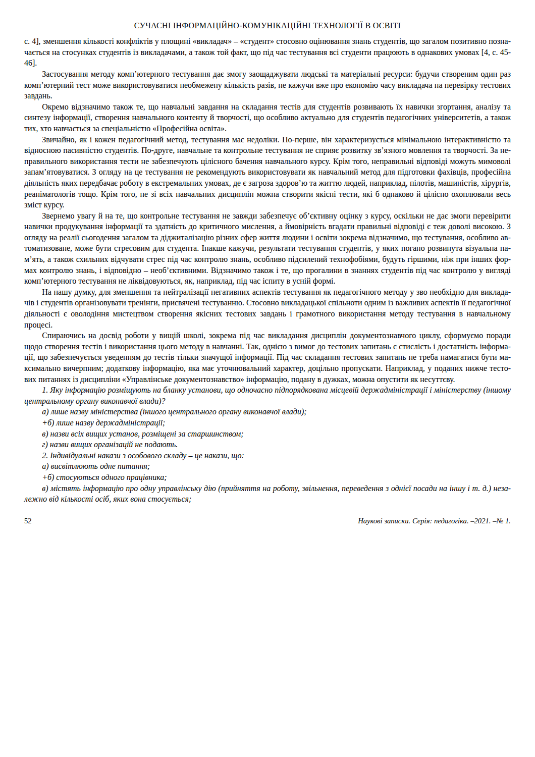СУЧАСНІ ІНФОРМАЦІЙНО-КОМУНІКАЦІЙНІ ТЕХНОЛОГІЇ В ОСВІТІ
с. 4], зменшення кількості конфліктів у площині «викладач» – «студент» стосовно оцінювання знань студентів, що загалом позитивно позначається на стосунках студентів із викладачами, а також той факт, що під час тестування всі студенти працюють в однакових умовах [4, с. 45-46].
Застосування методу комп’ютерного тестування дає змогу заощаджувати людські та матеріальні ресурси: будучи створеним один раз комп’ютерний тест може використовуватися необмежену кількість разів, не кажучи вже про економію часу викладача на перевірку тестових завдань.
Окремо відзначимо також те, що навчальні завдання на складання тестів для студентів розвивають їх навички згортання, аналізу та синтезу інформації, створення навчального контенту й творчості, що особливо актуально для студентів педагогічних університетів, а також тих, хто навчається за спеціальністю «Професійна освіта».
Звичайно, як і кожен педагогічний метод, тестування має недоліки. По-перше, він характеризується мінімальною інтерактивністю та відносною пасивністю студентів. По-друге, навчальне та контрольне тестування не сприяє розвитку зв’язного мовлення та творчості. За неправильного використання тести не забезпечують цілісного бачення навчального курсу. Крім того, неправильні відповіді можуть мимоволі запам’ятовуватися. З огляду на це тестування не рекомендують використовувати як навчальний метод для підготовки фахівців, професійна діяльність яких передбачає роботу в екстремальних умовах, де є загроза здоров’ю та життю людей, наприклад, пілотів, машиністів, хірургів, реаніматологів тощо. Крім того, не зі всіх навчальних дисциплін можна створити якісні тести, які б однаково й цілісно охоплювали весь зміст курсу.
Звернемо увагу й на те, що контрольне тестування не завжди забезпечує об’єктивну оцінку з курсу, оскільки не дає змоги перевірити навички продукування інформації та здатність до критичного мислення, а ймовірність вгадати правильні відповіді є теж доволі високою. З огляду на реалії сьогодення загалом та діджиталізацію різних сфер життя людини і освіти зокрема відзначимо, що тестування, особливо автоматизоване, може бути стресовим для студента. Інакше кажучи, результати тестування студентів, у яких погано розвинута візуальна пам’ять, а також схильних відчувати стрес під час контролю знань, особливо підсилений технофобіями, будуть гіршими, ніж при інших формах контролю знань, і відповідно – необ’єктивними. Відзначимо також і те, що прогалини в знаннях студентів під час контролю у вигляді комп’ютерного тестування не ліквідовуються, як, наприклад, під час іспиту в усній формі.
На нашу думку, для зменшення та нейтралізації негативних аспектів тестування як педагогічного методу у зво необхідно для викладачів і студентів організовувати тренінги, присвячені тестуванню. Стосовно викладацької спільноти одним із важливих аспектів її педагогічної діяльності є оволодіння мистецтвом створення якісних тестових завдань і грамотного використання методу тестування в навчальному процесі.
Спираючись на досвід роботи у вищій школі, зокрема під час викладання дисциплін документознавчого циклу, сформуємо поради щодо створення тестів і використання цього методу в навчанні. Так, однією з вимог до тестових запитань є стислість і достатність інформації, що забезпечується уведенням до тестів тільки значущої інформації. Під час складання тестових запитань не треба намагатися бути максимально вичерпним; додаткову інформацію, яка має уточнювальний характер, доцільно пропускати. Наприклад, у поданих нижче тестових питаннях із дисципліни «Управлінське документознавство» інформацію, подану в дужках, можна опустити як несуттєву.
1. Яку інформацію розміщують на бланку установи, що одночасно підпорядкована місцевій держадміністрації і міністерству (іншому центральному органу виконавчої влади)?
а) лише назву міністерства (іншого центрального органу виконавчої влади);
+б) лише назву держадміністрації;
в) назви всіх вищих установ, розміщені за старшинством;
г) назви вищих організацій не подають.
2. Індивідуальні накази з особового складу – це накази, що:
а) висвітлюють одне питання;
+б) стосуються одного працівника;
в) містять інформацію про одну управлінську дію (прийняття на роботу, звільнення, переведення з однієї посади на іншу і т. д.) незалежно від кількості осіб, яких вона стосується;
52 Наукові записки. Серія: педагогіка. –2021. –№ 1.